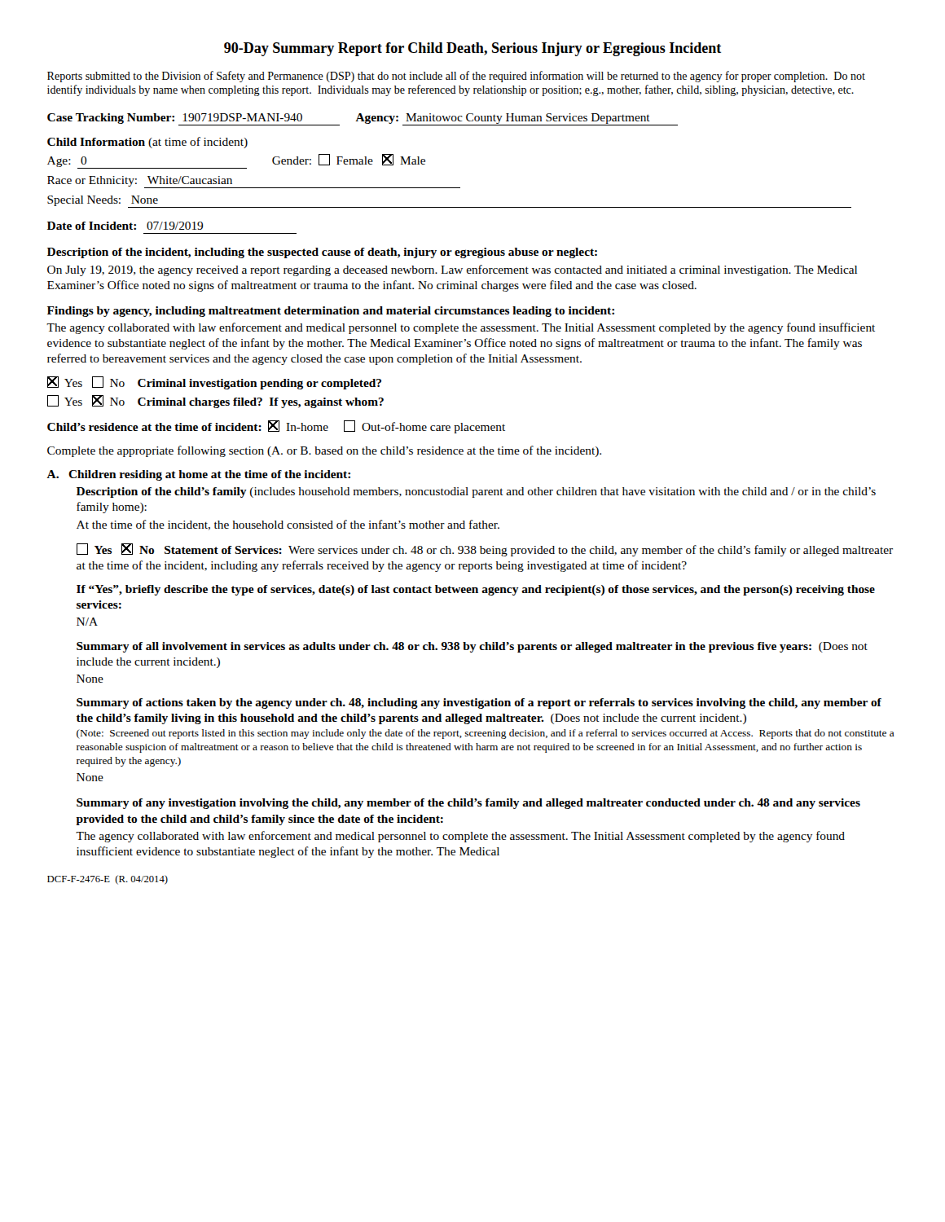90-Day Summary Report for Child Death, Serious Injury or Egregious Incident
Reports submitted to the Division of Safety and Permanence (DSP) that do not include all of the required information will be returned to the agency for proper completion. Do not identify individuals by name when completing this report. Individuals may be referenced by relationship or position; e.g., mother, father, child, sibling, physician, detective, etc.
Case Tracking Number: 190719DSP-MANI-940 Agency: Manitowoc County Human Services Department
Child Information (at time of incident)
Age: 0 Gender: Female Male
Race or Ethnicity: White/Caucasian
Special Needs: None
Date of Incident: 07/19/2019
Description of the incident, including the suspected cause of death, injury or egregious abuse or neglect:
On July 19, 2019, the agency received a report regarding a deceased newborn. Law enforcement was contacted and initiated a criminal investigation. The Medical Examiner’s Office noted no signs of maltreatment or trauma to the infant. No criminal charges were filed and the case was closed.
Findings by agency, including maltreatment determination and material circumstances leading to incident:
The agency collaborated with law enforcement and medical personnel to complete the assessment. The Initial Assessment completed by the agency found insufficient evidence to substantiate neglect of the infant by the mother. The Medical Examiner’s Office noted no signs of maltreatment or trauma to the infant. The family was referred to bereavement services and the agency closed the case upon completion of the Initial Assessment.
Yes No Criminal investigation pending or completed?
Yes No Criminal charges filed? If yes, against whom?
Child’s residence at the time of incident: In-home Out-of-home care placement
Complete the appropriate following section (A. or B. based on the child’s residence at the time of the incident).
A. Children residing at home at the time of the incident:
Description of the child’s family (includes household members, noncustodial parent and other children that have visitation with the child and / or in the child’s family home):
At the time of the incident, the household consisted of the infant’s mother and father.
Yes No Statement of Services: Were services under ch. 48 or ch. 938 being provided to the child, any member of the child’s family or alleged maltreater at the time of the incident, including any referrals received by the agency or reports being investigated at time of incident?
If “Yes”, briefly describe the type of services, date(s) of last contact between agency and recipient(s) of those services, and the person(s) receiving those services:
N/A
Summary of all involvement in services as adults under ch. 48 or ch. 938 by child’s parents or alleged maltreater in the previous five years: (Does not include the current incident.)
None
Summary of actions taken by the agency under ch. 48, including any investigation of a report or referrals to services involving the child, any member of the child’s family living in this household and the child’s parents and alleged maltreater. (Does not include the current incident.)
(Note: Screened out reports listed in this section may include only the date of the report, screening decision, and if a referral to services occurred at Access. Reports that do not constitute a reasonable suspicion of maltreatment or a reason to believe that the child is threatened with harm are not required to be screened in for an Initial Assessment, and no further action is required by the agency.)
None
Summary of any investigation involving the child, any member of the child’s family and alleged maltreater conducted under ch. 48 and any services provided to the child and child’s family since the date of the incident:
The agency collaborated with law enforcement and medical personnel to complete the assessment. The Initial Assessment completed by the agency found insufficient evidence to substantiate neglect of the infant by the mother. The Medical
DCF-F-2476-E (R. 04/2014)